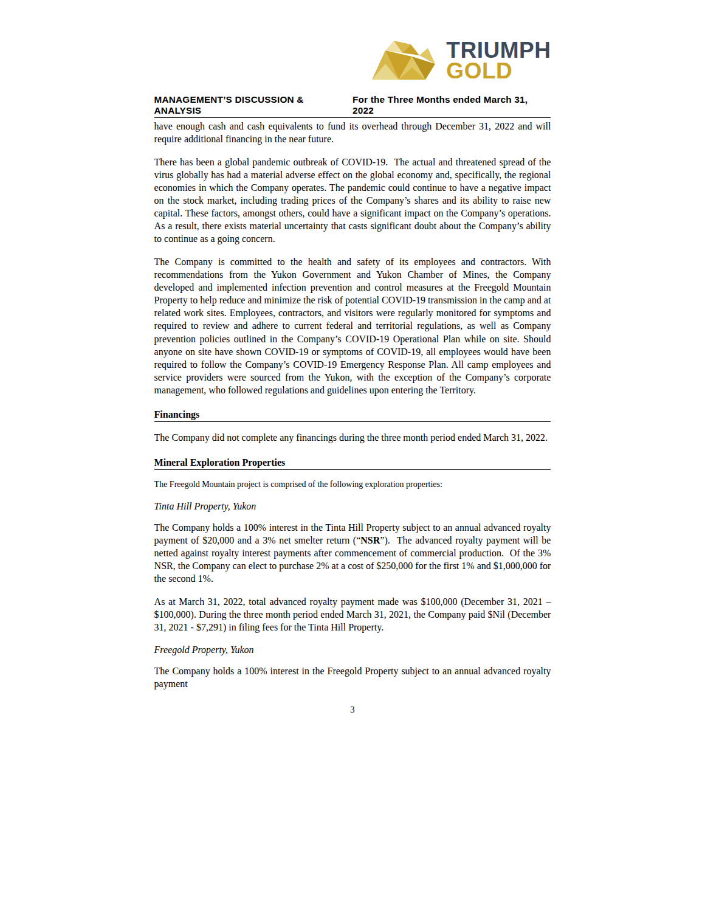TRIUMPH GOLD
MANAGEMENT’S DISCUSSION & ANALYSIS
For the Three Months ended March 31, 2022
have enough cash and cash equivalents to fund its overhead through December 31, 2022 and will require additional financing in the near future.
There has been a global pandemic outbreak of COVID-19. The actual and threatened spread of the virus globally has had a material adverse effect on the global economy and, specifically, the regional economies in which the Company operates. The pandemic could continue to have a negative impact on the stock market, including trading prices of the Company’s shares and its ability to raise new capital. These factors, amongst others, could have a significant impact on the Company’s operations. As a result, there exists material uncertainty that casts significant doubt about the Company’s ability to continue as a going concern.
The Company is committed to the health and safety of its employees and contractors. With recommendations from the Yukon Government and Yukon Chamber of Mines, the Company developed and implemented infection prevention and control measures at the Freegold Mountain Property to help reduce and minimize the risk of potential COVID-19 transmission in the camp and at related work sites. Employees, contractors, and visitors were regularly monitored for symptoms and required to review and adhere to current federal and territorial regulations, as well as Company prevention policies outlined in the Company’s COVID-19 Operational Plan while on site. Should anyone on site have shown COVID-19 or symptoms of COVID-19, all employees would have been required to follow the Company’s COVID-19 Emergency Response Plan. All camp employees and service providers were sourced from the Yukon, with the exception of the Company’s corporate management, who followed regulations and guidelines upon entering the Territory.
Financings
The Company did not complete any financings during the three month period ended March 31, 2022.
Mineral Exploration Properties
The Freegold Mountain project is comprised of the following exploration properties:
Tinta Hill Property, Yukon
The Company holds a 100% interest in the Tinta Hill Property subject to an annual advanced royalty payment of $20,000 and a 3% net smelter return (“NSR”). The advanced royalty payment will be netted against royalty interest payments after commencement of commercial production. Of the 3% NSR, the Company can elect to purchase 2% at a cost of $250,000 for the first 1% and $1,000,000 for the second 1%.
As at March 31, 2022, total advanced royalty payment made was $100,000 (December 31, 2021 – $100,000). During the three month period ended March 31, 2021, the Company paid $Nil (December 31, 2021 - $7,291) in filing fees for the Tinta Hill Property.
Freegold Property, Yukon
The Company holds a 100% interest in the Freegold Property subject to an annual advanced royalty payment
3